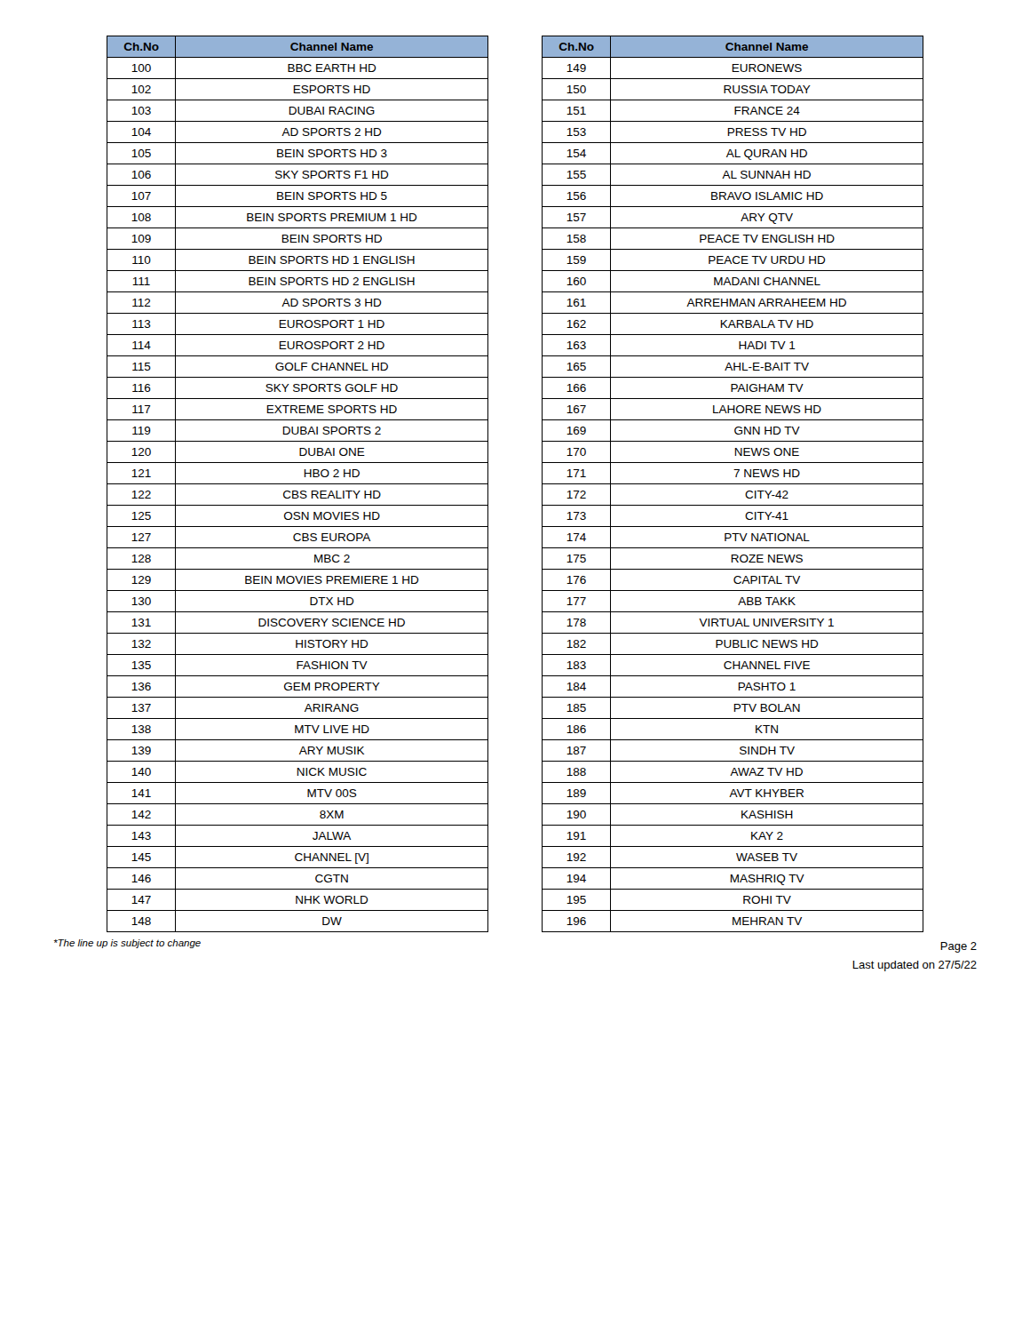| Ch.No | Channel Name |
| --- | --- |
| 100 | BBC EARTH HD |
| 102 | ESPORTS HD |
| 103 | DUBAI RACING |
| 104 | AD SPORTS 2 HD |
| 105 | BEIN SPORTS HD 3 |
| 106 | SKY SPORTS F1 HD |
| 107 | BEIN SPORTS HD 5 |
| 108 | BEIN SPORTS PREMIUM 1 HD |
| 109 | BEIN SPORTS HD |
| 110 | BEIN SPORTS HD 1 ENGLISH |
| 111 | BEIN SPORTS HD 2 ENGLISH |
| 112 | AD SPORTS 3 HD |
| 113 | EUROSPORT 1 HD |
| 114 | EUROSPORT 2 HD |
| 115 | GOLF CHANNEL HD |
| 116 | SKY SPORTS GOLF HD |
| 117 | EXTREME SPORTS HD |
| 119 | DUBAI SPORTS 2 |
| 120 | DUBAI ONE |
| 121 | HBO 2 HD |
| 122 | CBS REALITY HD |
| 125 | OSN MOVIES HD |
| 127 | CBS EUROPA |
| 128 | MBC 2 |
| 129 | BEIN MOVIES PREMIERE 1 HD |
| 130 | DTX HD |
| 131 | DISCOVERY SCIENCE HD |
| 132 | HISTORY HD |
| 135 | FASHION TV |
| 136 | GEM PROPERTY |
| 137 | ARIRANG |
| 138 | MTV LIVE HD |
| 139 | ARY MUSIK |
| 140 | NICK MUSIC |
| 141 | MTV 00S |
| 142 | 8XM |
| 143 | JALWA |
| 145 | CHANNEL [V] |
| 146 | CGTN |
| 147 | NHK WORLD |
| 148 | DW |
| Ch.No | Channel Name |
| --- | --- |
| 149 | EURONEWS |
| 150 | RUSSIA TODAY |
| 151 | FRANCE 24 |
| 153 | PRESS TV HD |
| 154 | AL QURAN HD |
| 155 | AL SUNNAH HD |
| 156 | BRAVO ISLAMIC HD |
| 157 | ARY QTV |
| 158 | PEACE TV ENGLISH HD |
| 159 | PEACE TV URDU HD |
| 160 | MADANI CHANNEL |
| 161 | ARREHMAN ARRAHEEM HD |
| 162 | KARBALA TV HD |
| 163 | HADI TV 1 |
| 165 | AHL-E-BAIT TV |
| 166 | PAIGHAM TV |
| 167 | LAHORE NEWS HD |
| 169 | GNN HD TV |
| 170 | NEWS ONE |
| 171 | 7 NEWS HD |
| 172 | CITY-42 |
| 173 | CITY-41 |
| 174 | PTV NATIONAL |
| 175 | ROZE NEWS |
| 176 | CAPITAL TV |
| 177 | ABB TAKK |
| 178 | VIRTUAL UNIVERSITY 1 |
| 182 | PUBLIC NEWS HD |
| 183 | CHANNEL FIVE |
| 184 | PASHTO 1 |
| 185 | PTV BOLAN |
| 186 | KTN |
| 187 | SINDH TV |
| 188 | AWAZ TV HD |
| 189 | AVT KHYBER |
| 190 | KASHISH |
| 191 | KAY 2 |
| 192 | WASEB TV |
| 194 | MASHRIQ TV |
| 195 | ROHI TV |
| 196 | MEHRAN TV |
*The line up is subject to change
Page 2
Last updated on 27/5/22